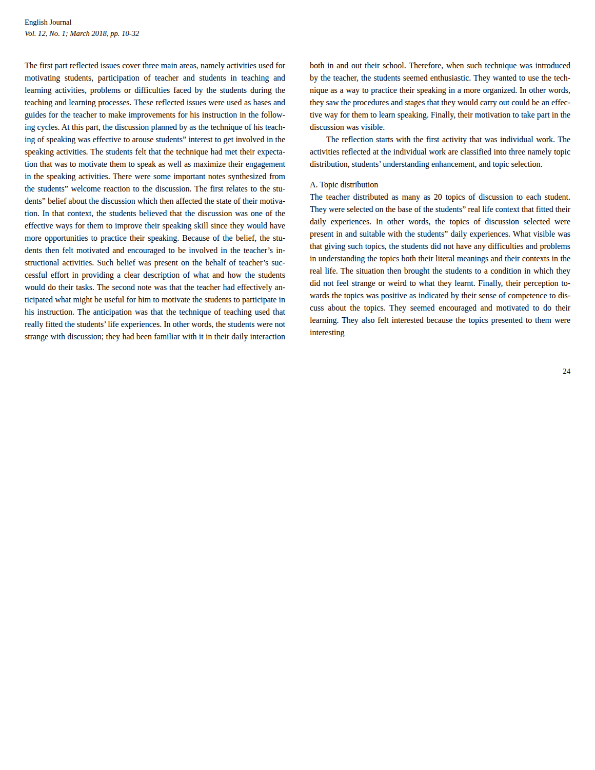English Journal
Vol. 12, No. 1; March 2018, pp. 10-32
The first part reflected issues cover three main areas, namely activities used for motivating students, participation of teacher and students in teaching and learning activities, problems or difficulties faced by the students during the teaching and learning processes. These reflected issues were used as bases and guides for the teacher to make improvements for his instruction in the following cycles. At this part, the discussion planned by as the technique of his teaching of speaking was effective to arouse students” interest to get involved in the speaking activities. The students felt that the technique had met their expectation that was to motivate them to speak as well as maximize their engagement in the speaking activities. There were some important notes synthesized from the students” welcome reaction to the discussion. The first relates to the students” belief about the discussion which then affected the state of their motivation. In that context, the students believed that the discussion was one of the effective ways for them to improve their speaking skill since they would have more opportunities to practice their speaking. Because of the belief, the students then felt motivated and encouraged to be involved in the teacher’s instructional activities. Such belief was present on the behalf of teacher’s successful effort in providing a clear description of what and how the students would do their tasks. The second note was that the teacher had effectively anticipated what might be useful for him to motivate the students to participate in his instruction. The anticipation was that the technique of teaching used that really fitted the students’ life experiences. In other words, the students were not strange with discussion; they had been familiar with it in their daily interaction both in and out their school. Therefore, when such technique was introduced by the teacher, the students seemed enthusiastic. They wanted to use the technique as a way to practice their speaking in a more organized. In other words, they saw the procedures and stages that they would carry out could be an effective way for them to learn speaking. Finally, their motivation to take part in the discussion was visible.
The reflection starts with the first activity that was individual work. The activities reflected at the individual work are classified into three namely topic distribution, students’ understanding enhancement, and topic selection.
A. Topic distribution
The teacher distributed as many as 20 topics of discussion to each student. They were selected on the base of the students” real life context that fitted their daily experiences. In other words, the topics of discussion selected were present in and suitable with the students” daily experiences. What visible was that giving such topics, the students did not have any difficulties and problems in understanding the topics both their literal meanings and their contexts in the real life. The situation then brought the students to a condition in which they did not feel strange or weird to what they learnt. Finally, their perception towards the topics was positive as indicated by their sense of competence to discuss about the topics. They seemed encouraged and motivated to do their learning. They also felt interested because the topics presented to them were interesting
24